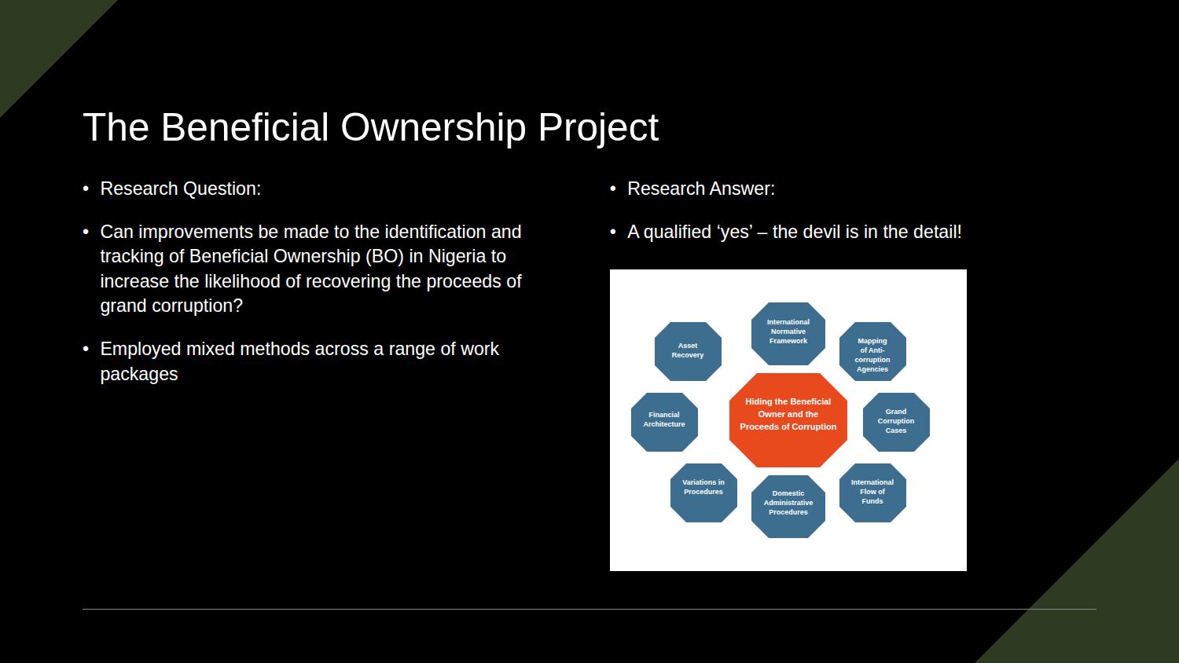The Beneficial Ownership Project
Research Question:
Can improvements be made to the identification and tracking of Beneficial Ownership (BO) in Nigeria to increase the likelihood of recovering the proceeds of grand corruption?
Employed mixed methods across a range of work packages
Research Answer:
A qualified ‘yes’ – the devil is in the detail!
Hiding the Beneficial Owner and the Proceeds of Corruption International Normative Framework Mapping of Anti- corruption Agencies Grand Corruption Cases International Flow of Funds Domestic Administrative Procedures Variations in Procedures Financial Architecture Asset Recovery